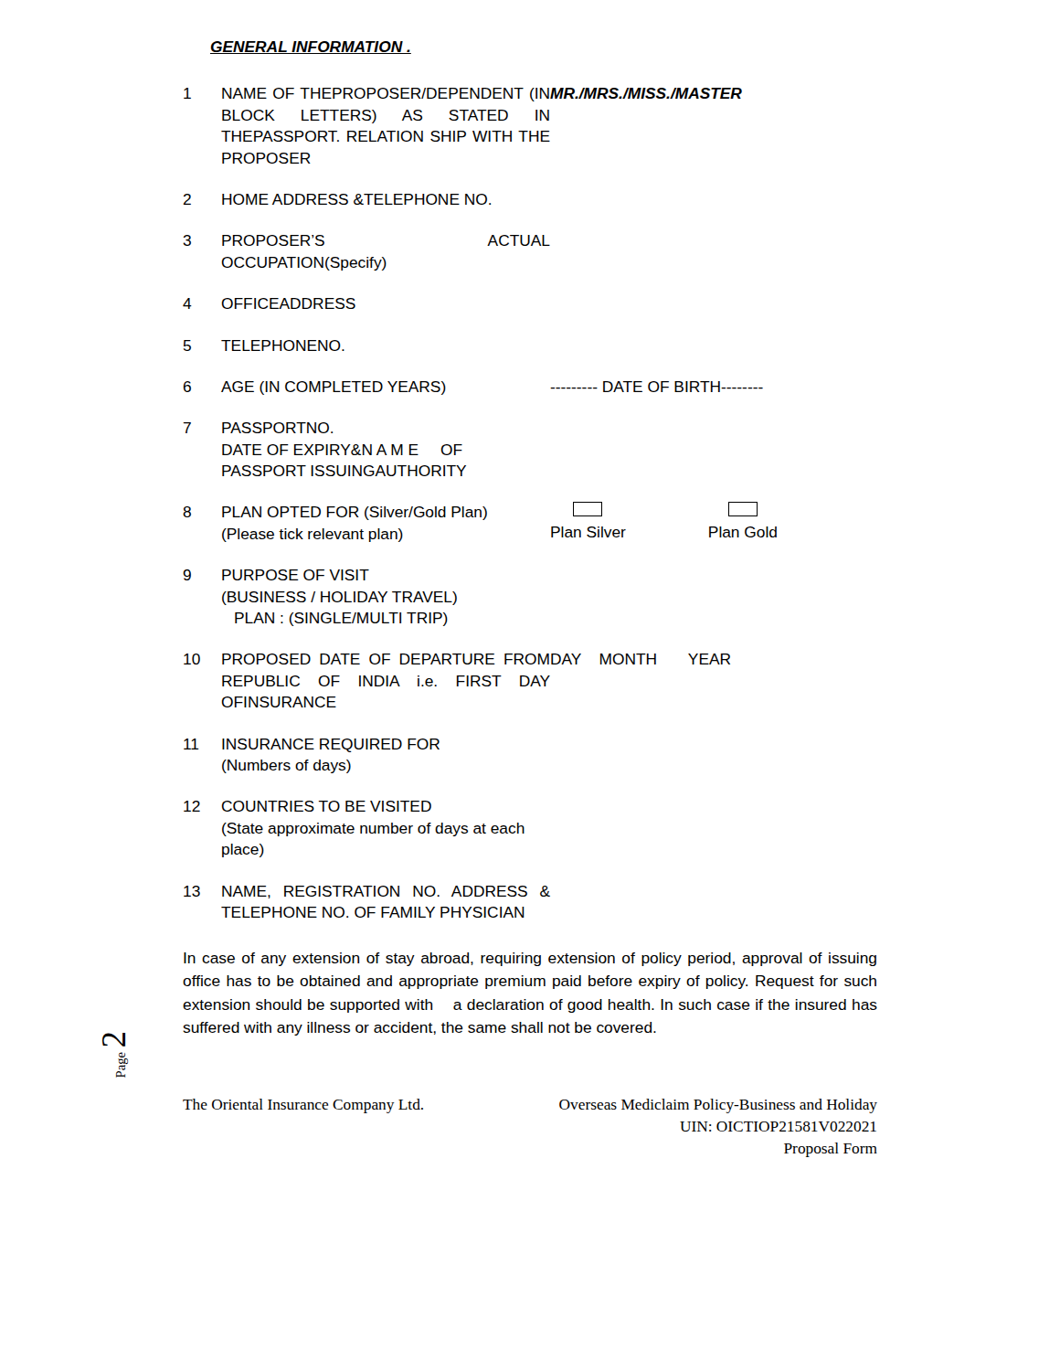Page 2
GENERAL INFORMATION .
| 1 | NAME OF THEPROPOSER/DEPENDENT (IN BLOCK LETTERS) AS STATED IN THEPASSPORT. RELATION SHIP WITH THE PROPOSER | MR./MRS./MISS./MASTER |
| 2 | HOME ADDRESS &TELEPHONE NO. | |
| 3 | PROPOSER’S ACTUAL OCCUPATION(Specify) | |
| 4 | OFFICEADDRESS | |
| 5 | TELEPHONENO. | |
| 6 | AGE (IN COMPLETED YEARS) | --------- DATE OF BIRTH-------- |
| 7 | PASSPORTNO. DATE OF EXPIRY&N A M E OF PASSPORT ISSUINGAUTHORITY | |
| 8 | PLAN OPTED FOR (Silver/Gold Plan) (Please tick relevant plan) | Plan Silver Plan Gold |
| 9 | PURPOSE OF VISIT (BUSINESS / HOLIDAY TRAVEL) PLAN : (SINGLE/MULTI TRIP) | |
| 10 | PROPOSED DATE OF DEPARTURE FROM REPUBLIC OF INDIA i.e. FIRST DAY OFINSURANCE | DAY MONTH YEAR |
| 11 | INSURANCE REQUIRED FOR (Numbers of days) | |
| 12 | COUNTRIES TO BE VISITED (State approximate number of days at each place) | |
| 13 | NAME, REGISTRATION NO. ADDRESS & TELEPHONE NO. OF FAMILY PHYSICIAN | |
In case of any extension of stay abroad, requiring extension of policy period, approval of issuing office has to be obtained and appropriate premium paid before expiry of policy. Request for such extension should be supported with a declaration of good health. In such case if the insured has suffered with any illness or accident, the same shall not be covered.
The Oriental Insurance Company Ltd.
Overseas Mediclaim Policy-Business and Holiday
UIN: OICTIOP21581V022021
Proposal Form